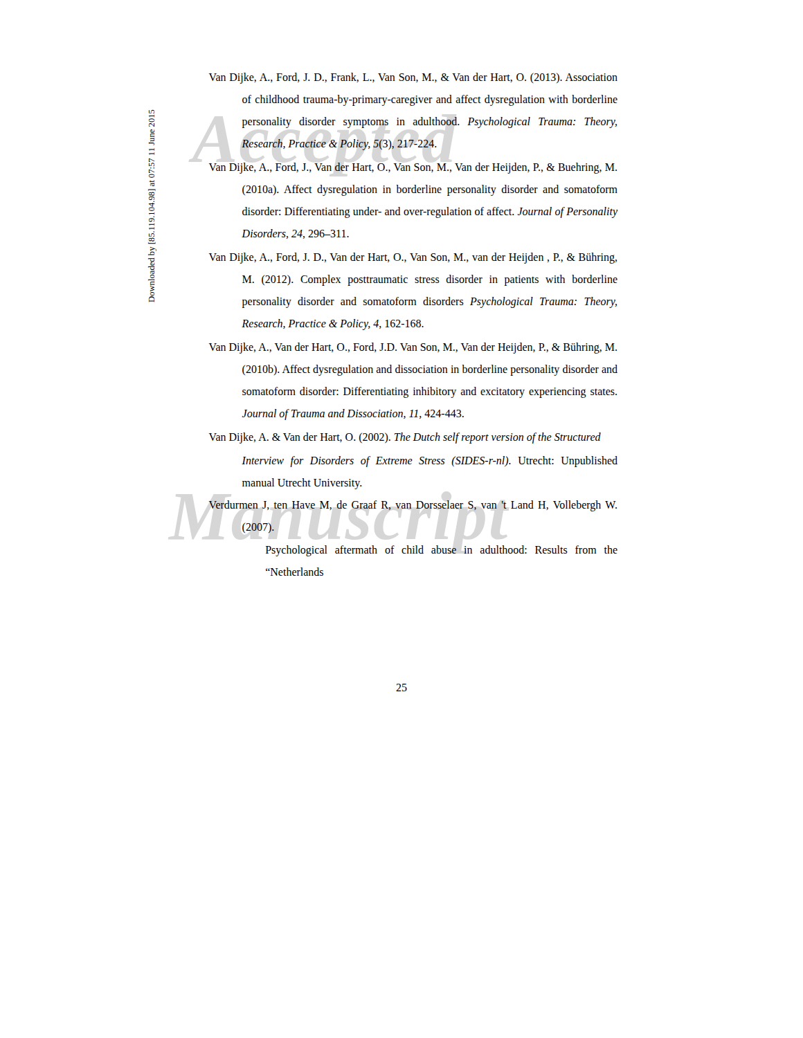Accepted Manuscript
Downloaded by [85.119.104.98] at 07:57 11 June 2015
Van Dijke, A., Ford, J. D., Frank, L., Van Son, M., & Van der Hart, O. (2013). Association of childhood trauma-by-primary-caregiver and affect dysregulation with borderline personality disorder symptoms in adulthood. Psychological Trauma: Theory, Research, Practice & Policy, 5(3), 217-224.
Van Dijke, A., Ford, J., Van der Hart, O., Van Son, M., Van der Heijden, P., & Buehring, M. (2010a). Affect dysregulation in borderline personality disorder and somatoform disorder: Differentiating under- and over-regulation of affect. Journal of Personality Disorders, 24, 296–311.
Van Dijke, A., Ford, J. D., Van der Hart, O., Van Son, M., van der Heijden , P., & Bühring, M. (2012). Complex posttraumatic stress disorder in patients with borderline personality disorder and somatoform disorders Psychological Trauma: Theory, Research, Practice & Policy, 4, 162-168.
Van Dijke, A., Van der Hart, O., Ford, J.D. Van Son, M., Van der Heijden, P., & Bühring, M. (2010b). Affect dysregulation and dissociation in borderline personality disorder and somatoform disorder: Differentiating inhibitory and excitatory experiencing states. Journal of Trauma and Dissociation, 11, 424-443.
Van Dijke, A. & Van der Hart, O. (2002). The Dutch self report version of the Structured
Interview for Disorders of Extreme Stress (SIDES-r-nl). Utrecht: Unpublished manual Utrecht University.
Verdurmen J, ten Have M, de Graaf R, van Dorsselaer S, van 't Land H, Vollebergh W. (2007).
Psychological aftermath of child abuse in adulthood: Results from the “Netherlands
25